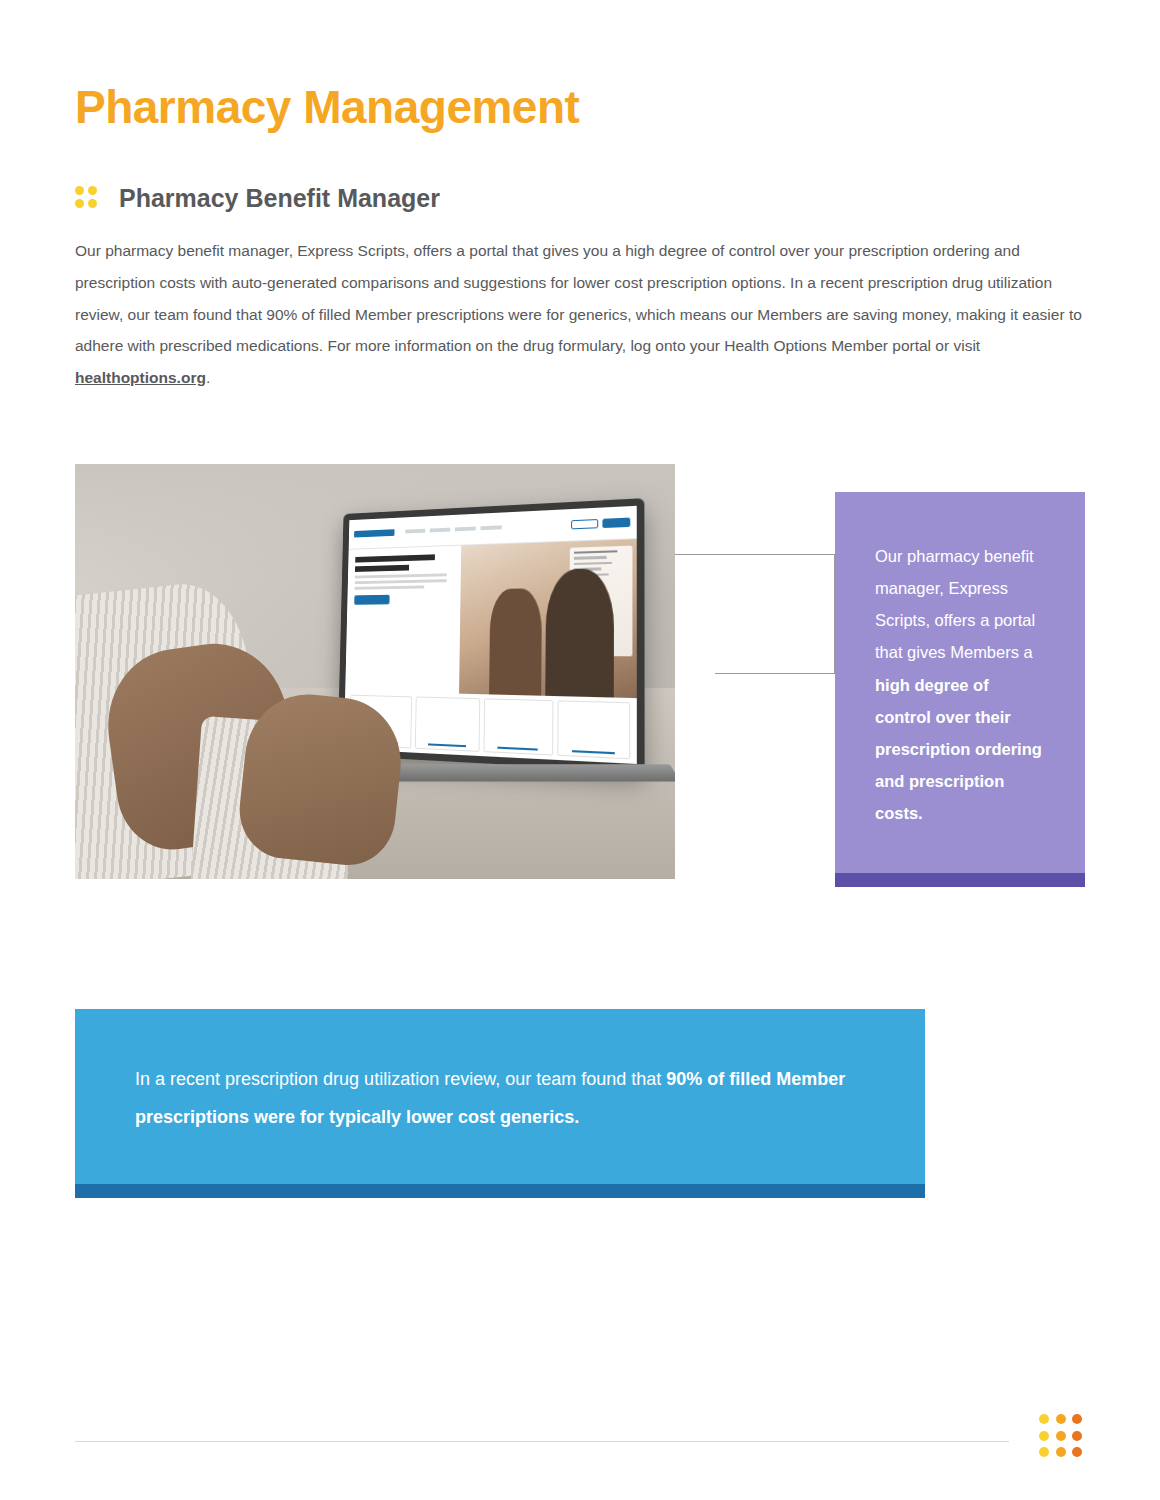Pharmacy Management
Pharmacy Benefit Manager
Our pharmacy benefit manager, Express Scripts, offers a portal that gives you a high degree of control over your prescription ordering and prescription costs with auto-generated comparisons and suggestions for lower cost prescription options. In a recent prescription drug utilization review, our team found that 90% of filled Member prescriptions were for generics, which means our Members are saving money, making it easier to adhere with prescribed medications. For more information on the drug formulary, log onto your Health Options Member portal or visit healthoptions.org.
Our pharmacy benefit manager, Express Scripts, offers a portal that gives Members a high degree of control over their prescription ordering and prescription costs.
In a recent prescription drug utilization review, our team found that 90% of filled Member prescriptions were for typically lower cost generics.